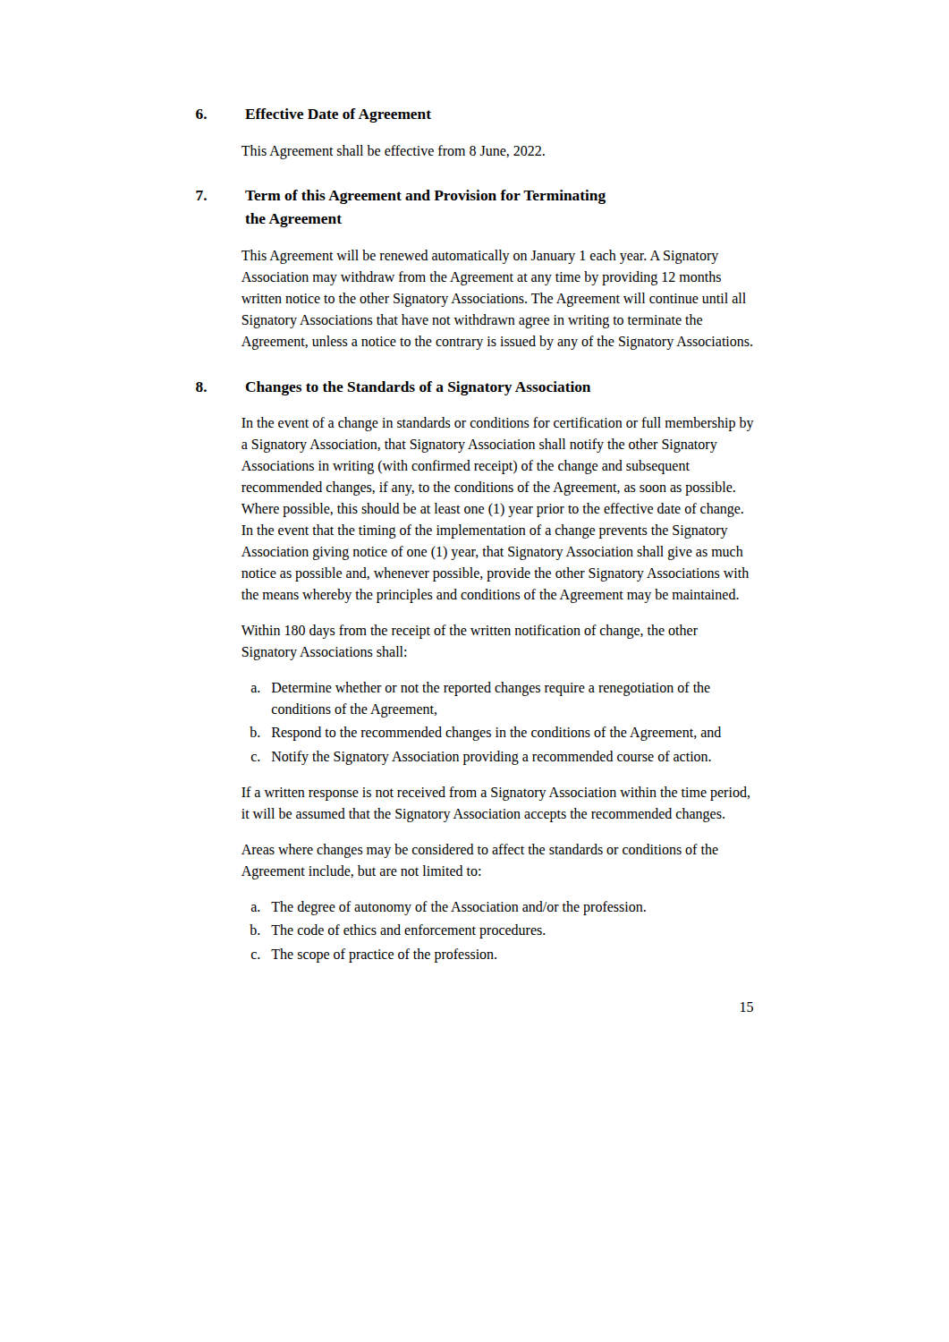6. Effective Date of Agreement
This Agreement shall be effective from 8 June, 2022.
7. Term of this Agreement and Provision for Terminating
the Agreement
This Agreement will be renewed automatically on January 1 each year. A Signatory Association may withdraw from the Agreement at any time by providing 12 months written notice to the other Signatory Associations. The Agreement will continue until all Signatory Associations that have not withdrawn agree in writing to terminate the Agreement, unless a notice to the contrary is issued by any of the Signatory Associations.
8. Changes to the Standards of a Signatory Association
In the event of a change in standards or conditions for certification or full membership by a Signatory Association, that Signatory Association shall notify the other Signatory Associations in writing (with confirmed receipt) of the change and subsequent recommended changes, if any, to the conditions of the Agreement, as soon as possible. Where possible, this should be at least one (1) year prior to the effective date of change. In the event that the timing of the implementation of a change prevents the Signatory Association giving notice of one (1) year, that Signatory Association shall give as much notice as possible and, whenever possible, provide the other Signatory Associations with the means whereby the principles and conditions of the Agreement may be maintained.
Within 180 days from the receipt of the written notification of change, the other Signatory Associations shall:
Determine whether or not the reported changes require a renegotiation of the conditions of the Agreement,
Respond to the recommended changes in the conditions of the Agreement, and
Notify the Signatory Association providing a recommended course of action.
If a written response is not received from a Signatory Association within the time period, it will be assumed that the Signatory Association accepts the recommended changes.
Areas where changes may be considered to affect the standards or conditions of the Agreement include, but are not limited to:
The degree of autonomy of the Association and/or the profession.
The code of ethics and enforcement procedures.
The scope of practice of the profession.
15